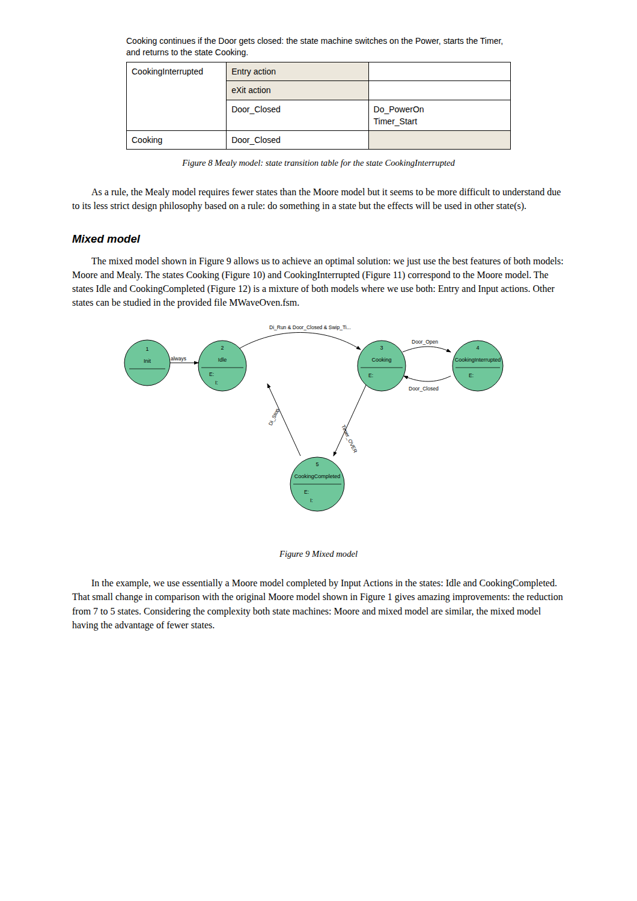Cooking continues if the Door gets closed: the state machine switches on the Power, starts the Timer, and returns to the state Cooking.
| CookingInterrupted | Entry action | |
| eXit action | |
| Door_Closed | Do_PowerOn Timer_Start |
| Cooking | Door_Closed | |
Figure 8 Mealy model: state transition table for the state CookingInterrupted
As a rule, the Mealy model requires fewer states than the Moore model but it seems to be more difficult to understand due to its less strict design philosophy based on a rule: do something in a state but the effects will be used in other state(s).
Mixed model
The mixed model shown in Figure 9 allows us to achieve an optimal solution: we just use the best features of both models: Moore and Mealy. The states Cooking (Figure 10) and CookingInterrupted (Figure 11) correspond to the Moore model. The states Idle and CookingCompleted (Figure 12) is a mixture of both models where we use both: Entry and Input actions. Other states can be studied in the provided file MWaveOven.fsm.
always Di_Run & Door_Closed & Swip_Ti... Door_Open Door_Closed Timer_OVER Di_Stop 1 Init 2 Idle E: I: 3 Cooking E: 4 CookingInterrupted E: 5 CookingCompleted E: I:
Figure 9 Mixed model
In the example, we use essentially a Moore model completed by Input Actions in the states: Idle and CookingCompleted. That small change in comparison with the original Moore model shown in Figure 1 gives amazing improvements: the reduction from 7 to 5 states. Considering the complexity both state machines: Moore and mixed model are similar, the mixed model having the advantage of fewer states.